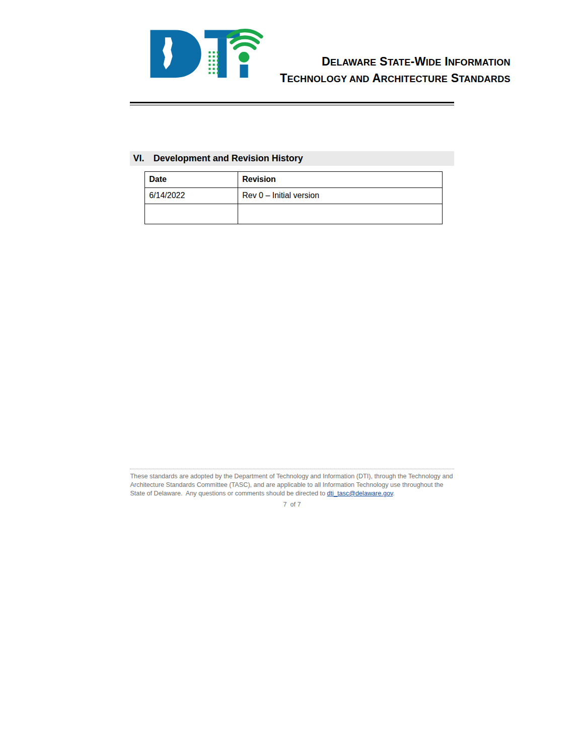DELAWARE STATE-WIDE INFORMATION
TECHNOLOGY AND ARCHITECTURE STANDARDS
VI. Development and Revision History
| Date | Revision |
| --- | --- |
| 6/14/2022 | Rev 0 – Initial version |
These standards are adopted by the Department of Technology and Information (DTI), through the Technology and Architecture Standards Committee (TASC), and are applicable to all Information Technology use throughout the State of Delaware. Any questions or comments should be directed to dti_tasc@delaware.gov.
7 of 7